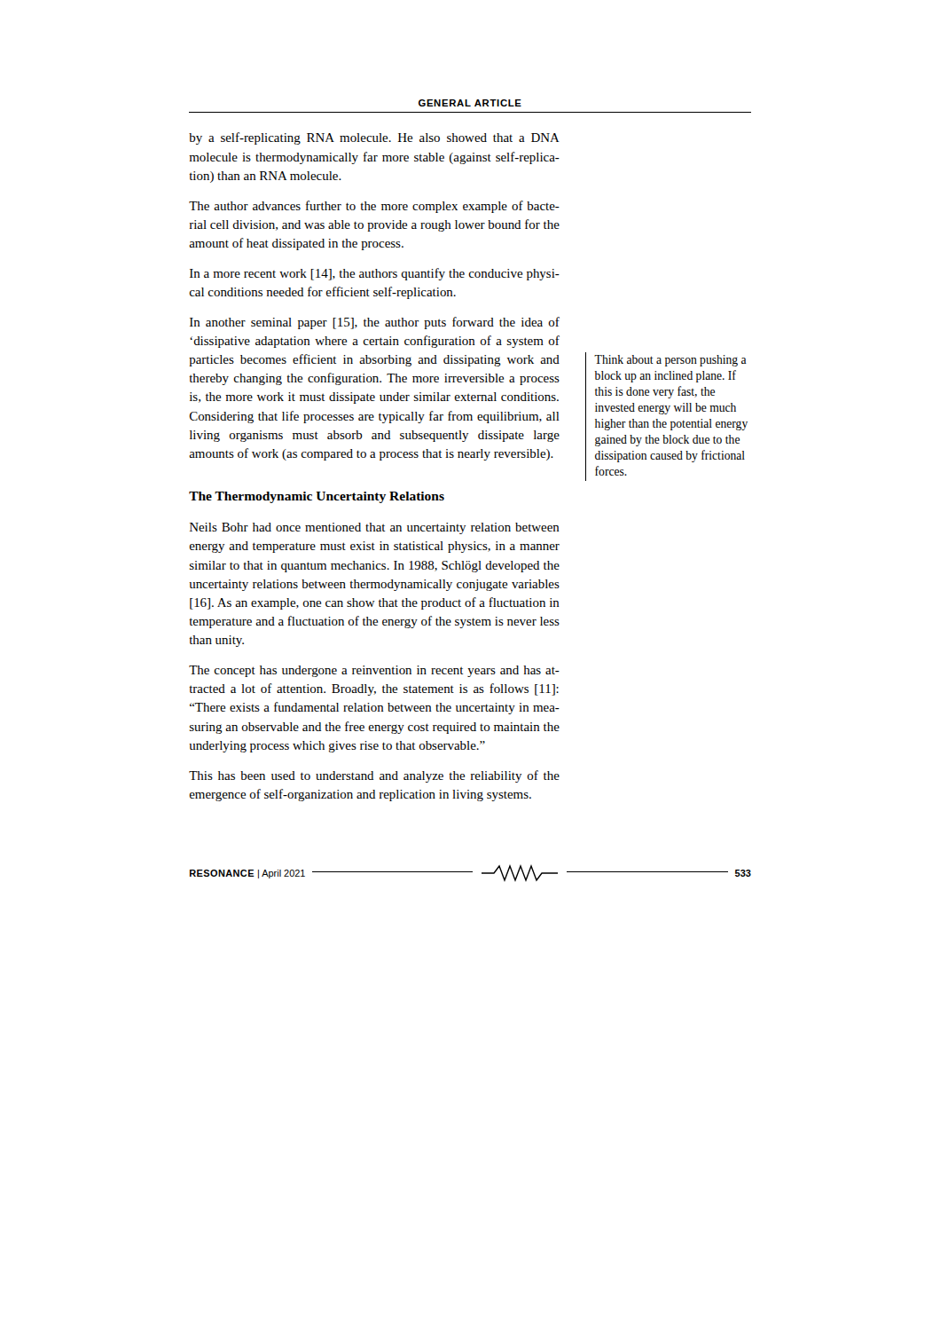GENERAL ARTICLE
by a self-replicating RNA molecule. He also showed that a DNA molecule is thermodynamically far more stable (against self-replication) than an RNA molecule.
The author advances further to the more complex example of bacterial cell division, and was able to provide a rough lower bound for the amount of heat dissipated in the process.
In a more recent work [14], the authors quantify the conducive physical conditions needed for efficient self-replication.
In another seminal paper [15], the author puts forward the idea of ‘dissipative adaptation where a certain configuration of a system of particles becomes efficient in absorbing and dissipating work and thereby changing the configuration. The more irreversible a process is, the more work it must dissipate under similar external conditions. Considering that life processes are typically far from equilibrium, all living organisms must absorb and subsequently dissipate large amounts of work (as compared to a process that is nearly reversible).
The Thermodynamic Uncertainty Relations
Neils Bohr had once mentioned that an uncertainty relation between energy and temperature must exist in statistical physics, in a manner similar to that in quantum mechanics. In 1988, Schlögl developed the uncertainty relations between thermodynamically conjugate variables [16]. As an example, one can show that the product of a fluctuation in temperature and a fluctuation of the energy of the system is never less than unity.
The concept has undergone a reinvention in recent years and has attracted a lot of attention. Broadly, the statement is as follows [11]: “There exists a fundamental relation between the uncertainty in measuring an observable and the free energy cost required to maintain the underlying process which gives rise to that observable.”
This has been used to understand and analyze the reliability of the emergence of self-organization and replication in living systems.
Think about a person pushing a block up an inclined plane. If this is done very fast, the invested energy will be much higher than the potential energy gained by the block due to the dissipation caused by frictional forces.
RESONANCE | April 2021
533